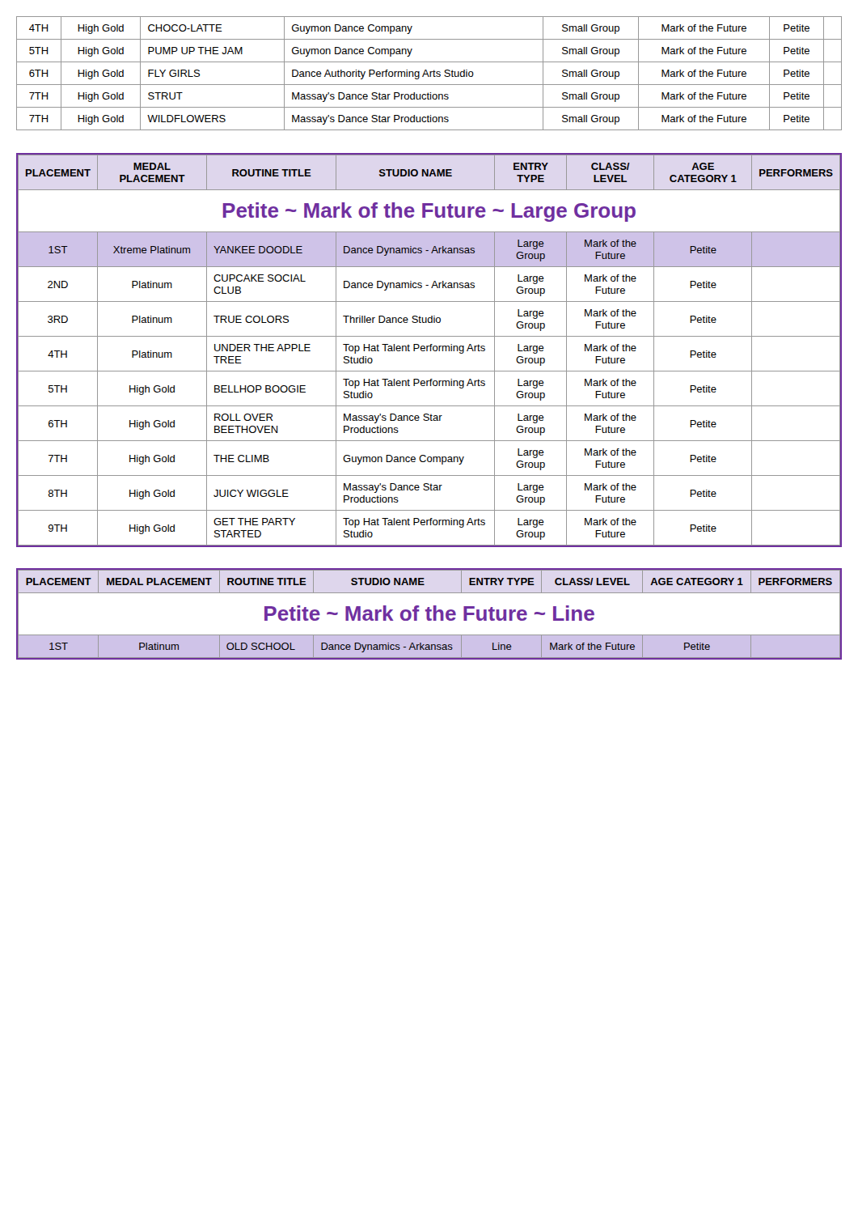| 4TH | High Gold | CHOCO-LATTE | Guymon Dance Company | Small Group | Mark of the Future | Petite | |
| 5TH | High Gold | PUMP UP THE JAM | Guymon Dance Company | Small Group | Mark of the Future | Petite | |
| 6TH | High Gold | FLY GIRLS | Dance Authority Performing Arts Studio | Small Group | Mark of the Future | Petite | |
| 7TH | High Gold | STRUT | Massay's Dance Star Productions | Small Group | Mark of the Future | Petite | |
| 7TH | High Gold | WILDFLOWERS | Massay's Dance Star Productions | Small Group | Mark of the Future | Petite | |
| Petite ~ Mark of the Future ~ Large Group |
| PLACEMENT | MEDAL PLACEMENT | ROUTINE TITLE | STUDIO NAME | ENTRY TYPE | CLASS/ LEVEL | AGE CATEGORY 1 | PERFORMERS |
| 1ST | Xtreme Platinum | YANKEE DOODLE | Dance Dynamics - Arkansas | Large Group | Mark of the Future | Petite | |
| 2ND | Platinum | CUPCAKE SOCIAL CLUB | Dance Dynamics - Arkansas | Large Group | Mark of the Future | Petite | |
| 3RD | Platinum | TRUE COLORS | Thriller Dance Studio | Large Group | Mark of the Future | Petite | |
| 4TH | Platinum | UNDER THE APPLE TREE | Top Hat Talent Performing Arts Studio | Large Group | Mark of the Future | Petite | |
| 5TH | High Gold | BELLHOP BOOGIE | Top Hat Talent Performing Arts Studio | Large Group | Mark of the Future | Petite | |
| 6TH | High Gold | ROLL OVER BEETHOVEN | Massay's Dance Star Productions | Large Group | Mark of the Future | Petite | |
| 7TH | High Gold | THE CLIMB | Guymon Dance Company | Large Group | Mark of the Future | Petite | |
| 8TH | High Gold | JUICY WIGGLE | Massay's Dance Star Productions | Large Group | Mark of the Future | Petite | |
| 9TH | High Gold | GET THE PARTY STARTED | Top Hat Talent Performing Arts Studio | Large Group | Mark of the Future | Petite | |
| Petite ~ Mark of the Future ~ Line |
| PLACEMENT | MEDAL PLACEMENT | ROUTINE TITLE | STUDIO NAME | ENTRY TYPE | CLASS/ LEVEL | AGE CATEGORY 1 | PERFORMERS |
| 1ST | Platinum | OLD SCHOOL | Dance Dynamics - Arkansas | Line | Mark of the Future | Petite | |